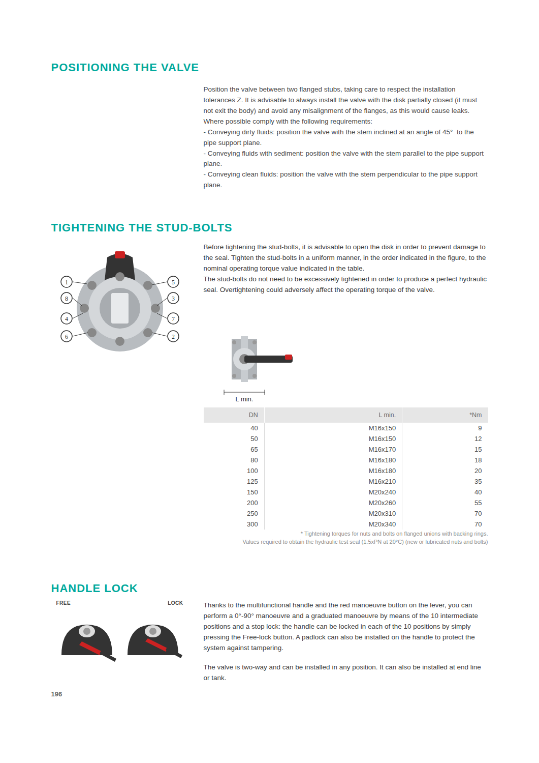POSITIONING THE VALVE
Position the valve between two flanged stubs, taking care to respect the installation tolerances Z. It is advisable to always install the valve with the disk partially closed (it must not exit the body) and avoid any misalignment of the flanges, as this would cause leaks.
Where possible comply with the following requirements:
- Conveying dirty fluids: position the valve with the stem inclined at an angle of 45° to the pipe support plane.
- Conveying fluids with sediment: position the valve with the stem parallel to the pipe support plane.
- Conveying clean fluids: position the valve with the stem perpendicular to the pipe support plane.
TIGHTENING THE STUD-BOLTS
Before tightening the stud-bolts, it is advisable to open the disk in order to prevent damage to the seal. Tighten the stud-bolts in a uniform manner, in the order indicated in the figure, to the nominal operating torque value indicated in the table.
The stud-bolts do not need to be excessively tightened in order to produce a perfect hydraulic seal. Overtightening could adversely affect the operating torque of the valve.
| DN | L min. | *Nm |
| --- | --- | --- |
| 40 | M16x150 | 9 |
| 50 | M16x150 | 12 |
| 65 | M16x170 | 15 |
| 80 | M16x180 | 18 |
| 100 | M16x180 | 20 |
| 125 | M16x210 | 35 |
| 150 | M20x240 | 40 |
| 200 | M20x260 | 55 |
| 250 | M20x310 | 70 |
| 300 | M20x340 | 70 |
* Tightening torques for nuts and bolts on flanged unions with backing rings.
Values required to obtain the hydraulic test seal (1.5xPN at 20°C) (new or lubricated nuts and bolts)
HANDLE LOCK
FREE LOCK
Thanks to the multifunctional handle and the red manoeuvre button on the lever, you can perform a 0°-90° manoeuvre and a graduated manoeuvre by means of the 10 intermediate positions and a stop lock: the handle can be locked in each of the 10 positions by simply pressing the Free-lock button. A padlock can also be installed on the handle to protect the system against tampering.
The valve is two-way and can be installed in any position. It can also be installed at end line or tank.
196